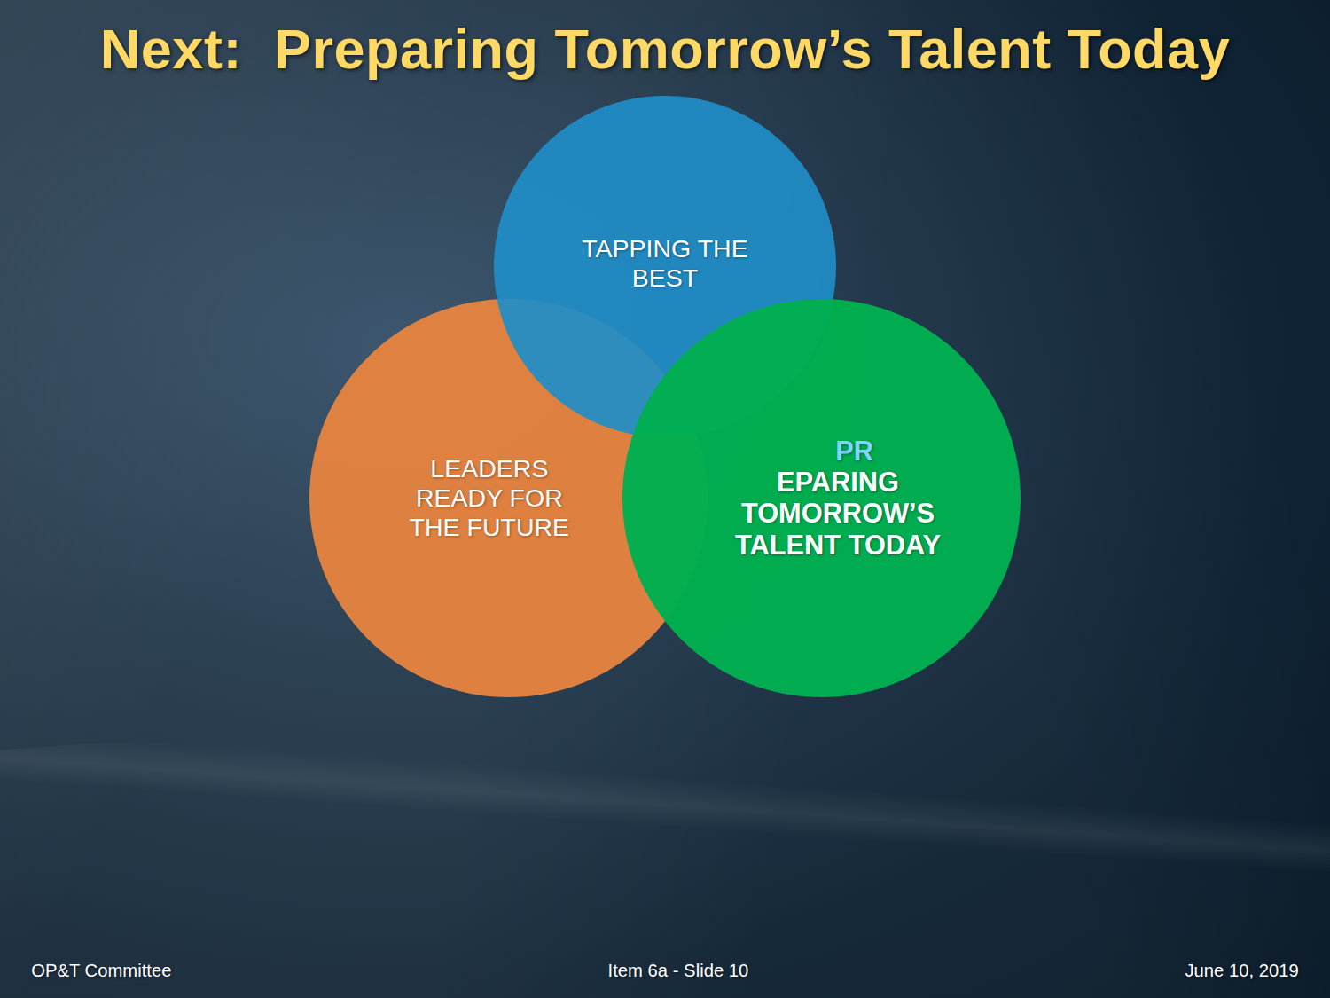Next: Preparing Tomorrow’s Talent Today
LEADERS
READY FOR
THE FUTURE
TAPPING THE
BEST
PREPARING
TOMORROW’S
TALENT TODAY
OP&T Committee
Item 6a - Slide 10
June 10, 2019